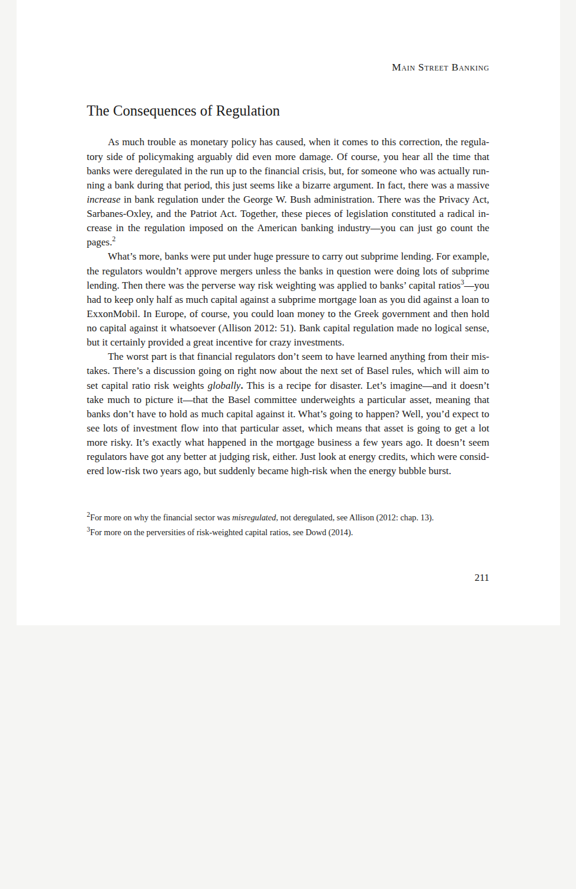Main Street Banking
The Consequences of Regulation
As much trouble as monetary policy has caused, when it comes to this correction, the regulatory side of policymaking arguably did even more damage. Of course, you hear all the time that banks were deregulated in the run up to the financial crisis, but, for someone who was actually running a bank during that period, this just seems like a bizarre argument. In fact, there was a massive increase in bank regulation under the George W. Bush administration. There was the Privacy Act, Sarbanes-Oxley, and the Patriot Act. Together, these pieces of legislation constituted a radical increase in the regulation imposed on the American banking industry—you can just go count the pages.2
What’s more, banks were put under huge pressure to carry out subprime lending. For example, the regulators wouldn’t approve mergers unless the banks in question were doing lots of subprime lending. Then there was the perverse way risk weighting was applied to banks’ capital ratios3—you had to keep only half as much capital against a subprime mortgage loan as you did against a loan to ExxonMobil. In Europe, of course, you could loan money to the Greek government and then hold no capital against it whatsoever (Allison 2012: 51). Bank capital regulation made no logical sense, but it certainly provided a great incentive for crazy investments.
The worst part is that financial regulators don’t seem to have learned anything from their mistakes. There’s a discussion going on right now about the next set of Basel rules, which will aim to set capital ratio risk weights globally. This is a recipe for disaster. Let’s imagine—and it doesn’t take much to picture it—that the Basel committee underweights a particular asset, meaning that banks don’t have to hold as much capital against it. What’s going to happen? Well, you’d expect to see lots of investment flow into that particular asset, which means that asset is going to get a lot more risky. It’s exactly what happened in the mortgage business a few years ago. It doesn’t seem regulators have got any better at judging risk, either. Just look at energy credits, which were considered low-risk two years ago, but suddenly became high-risk when the energy bubble burst.
2For more on why the financial sector was misregulated, not deregulated, see Allison (2012: chap. 13).
3For more on the perversities of risk-weighted capital ratios, see Dowd (2014).
211